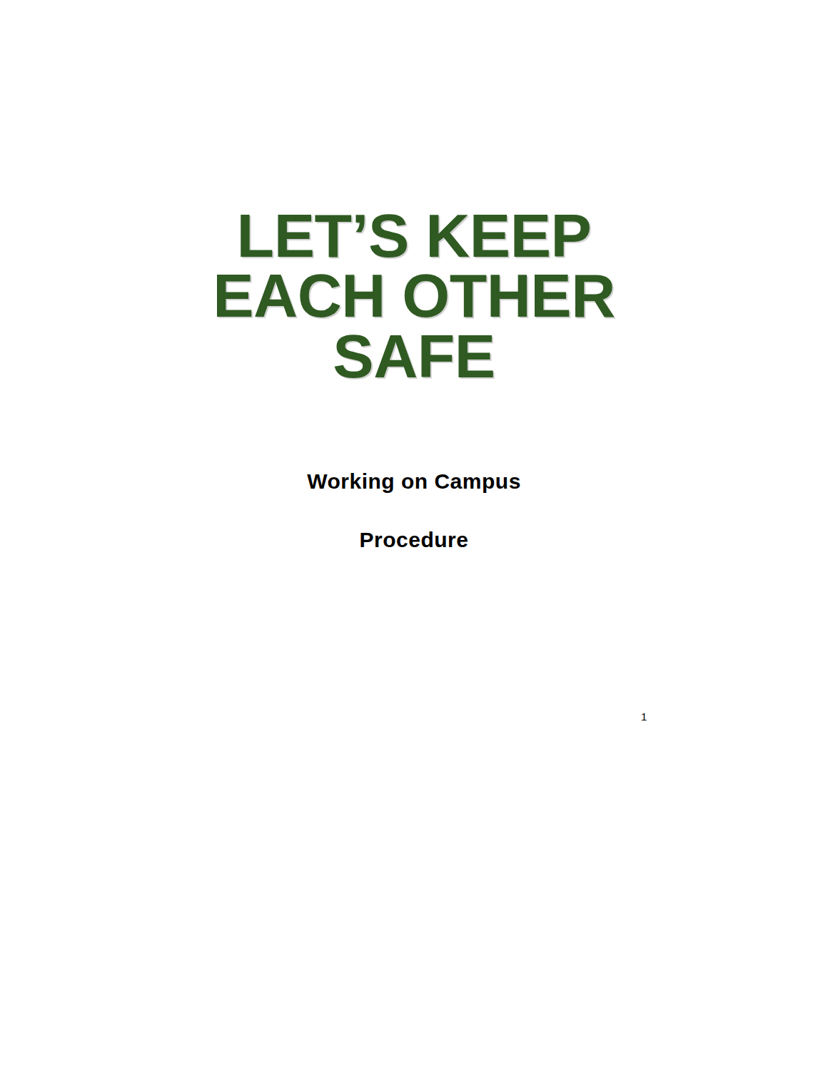Let’s Keep Each Other Safe
Working on Campus Procedure
1